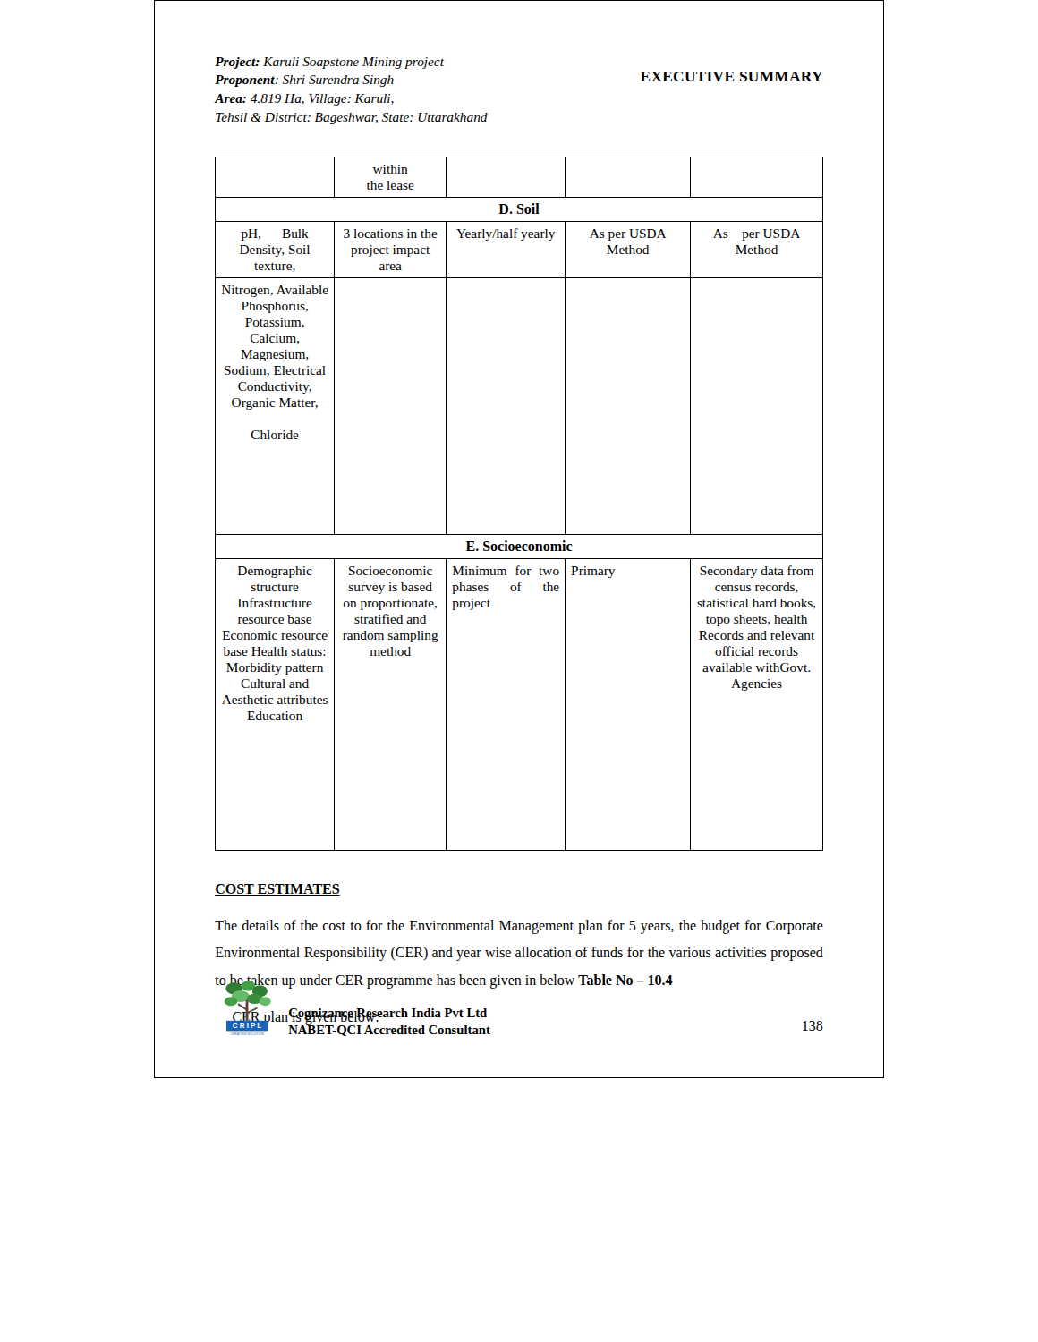Project: Karuli Soapstone Mining project
Proponent: Shri Surendra Singh
Area: 4.819 Ha, Village: Karuli,
Tehsil & District: Bageshwar, State: Uttarakhand
EXECUTIVE SUMMARY
| | within the lease | | | |
| D. Soil |
| pH, Bulk Density, Soil texture, | 3 locations in the project impact area | Yearly/half yearly | As per USDA Method | As per USDA Method |
| Nitrogen, Available Phosphorus, Potassium, Calcium, Magnesium, Sodium, Electrical Conductivity, Organic Matter, Chloride | | | | |
| E. Socioeconomic |
| Demographic structure Infrastructure resource base Economic resource base Health status: Morbidity pattern Cultural and Aesthetic attributes Education | Socioeconomic survey is based on proportionate, stratified and random sampling method | Minimum for two phases of the project | Primary | Secondary data from census records, statistical hard books, topo sheets, health Records and relevant official records available withGovt. Agencies |
COST ESTIMATES
The details of the cost to for the Environmental Management plan for 5 years, the budget for Corporate Environmental Responsibility (CER) and year wise allocation of funds for the various activities proposed to be taken up under CER programme has been given in below Table No – 10.4
CER plan is given below:
C R I P L CREATING SOLUTION
Cognizance Research India Pvt Ltd
NABET-QCI Accredited Consultant
138